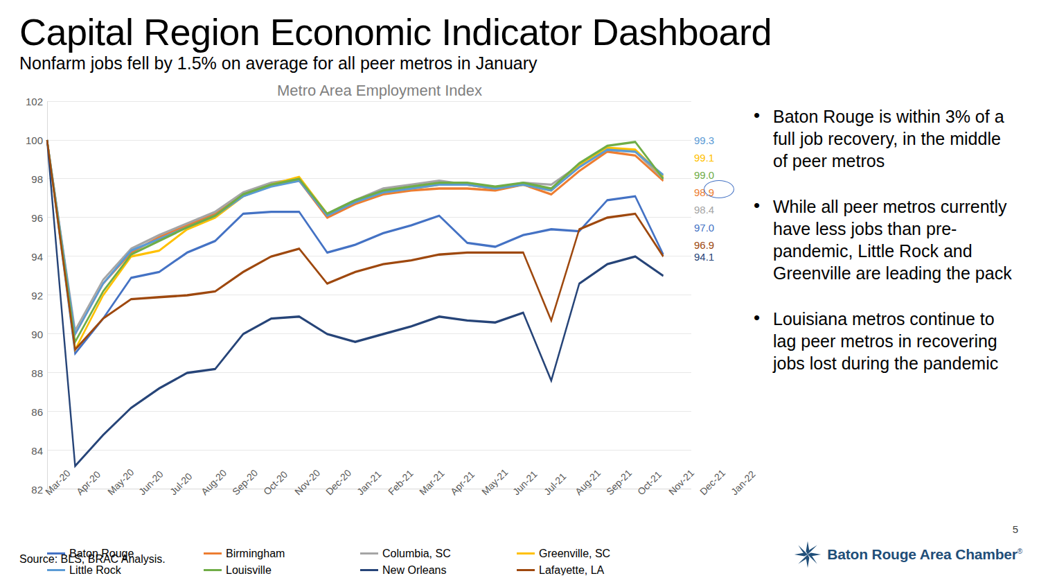Capital Region Economic Indicator Dashboard
Nonfarm jobs fell by 1.5% on average for all peer metros in January
Metro Area Employment Index
102 100 98 96 94 92 90 88 86 84 82
99.3 99.1 99.0 98.9 98.4 97.0 96.9 94.1
Mar-20 Apr-20 May-20 Jun-20 Jul-20 Aug-20 Sep-20 Oct-20 Nov-20 Dec-20 Jan-21 Feb-21 Mar-21 Apr-21 May-21 Jun-21 Jul-21 Aug-21 Sep-21 Oct-21 Nov-21 Dec-21 Jan-22
Baton Rouge
Birmingham
Columbia, SC
Greenville, SC
Little Rock
Louisville
New Orleans
Lafayette, LA
Baton Rouge is within 3% of a full job recovery, in the middle of peer metros
While all peer metros currently have less jobs than pre-pandemic, Little Rock and Greenville are leading the pack
Louisiana metros continue to lag peer metros in recovering jobs lost during the pandemic
Source: BLS, BRAC Analysis.
5
Baton Rouge Area Chamber®